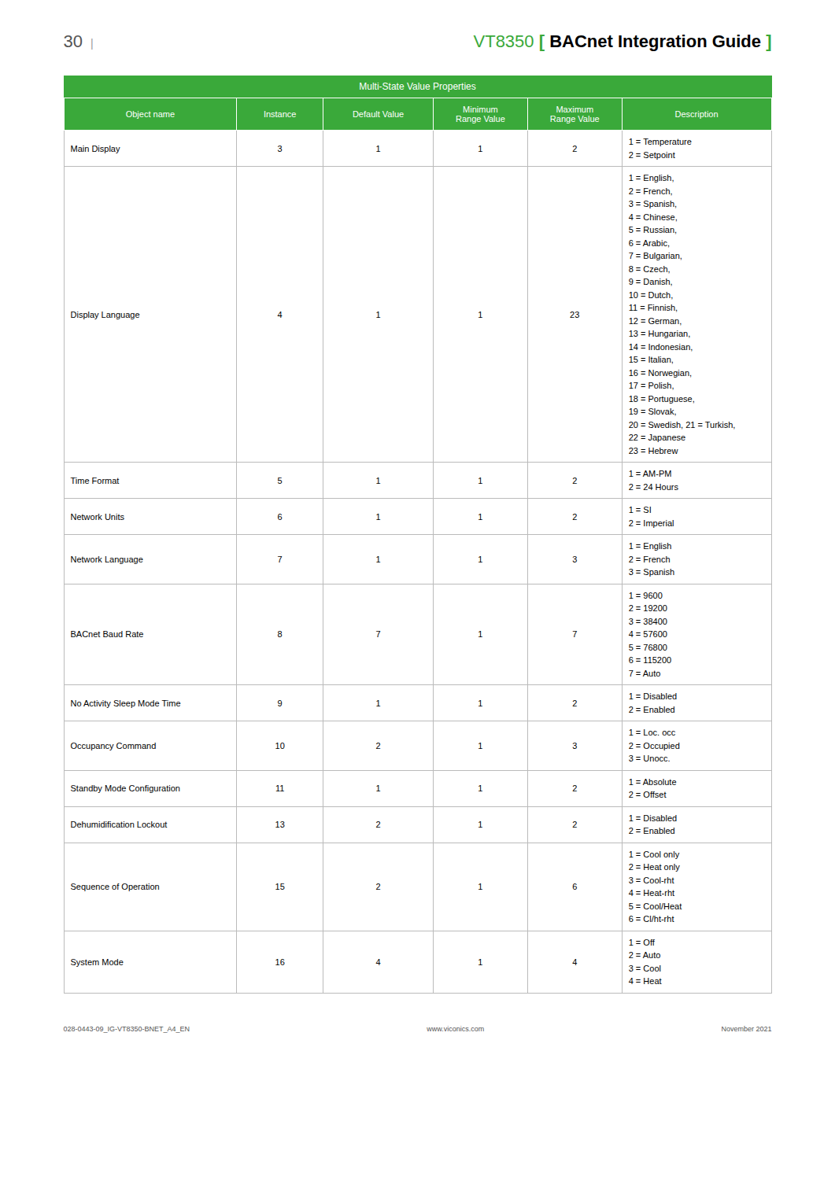30 |
VT8350 [ BACnet Integration Guide ]
Multi-State Value Properties
| Object name | Instance | Default Value | Minimum Range Value | Maximum Range Value | Description |
| --- | --- | --- | --- | --- | --- |
| Main Display | 3 | 1 | 1 | 2 | 1 = Temperature 2 = Setpoint |
| Display Language | 4 | 1 | 1 | 23 | 1 = English, 2 = French, 3 = Spanish, 4 = Chinese, 5 = Russian, 6 = Arabic, 7 = Bulgarian, 8 = Czech, 9 = Danish, 10 = Dutch, 11 = Finnish, 12 = German, 13 = Hungarian, 14 = Indonesian, 15 = Italian, 16 = Norwegian, 17 = Polish, 18 = Portuguese, 19 = Slovak, 20 = Swedish, 21 = Turkish, 22 = Japanese 23 = Hebrew |
| Time Format | 5 | 1 | 1 | 2 | 1 = AM-PM 2 = 24 Hours |
| Network Units | 6 | 1 | 1 | 2 | 1 = SI 2 = Imperial |
| Network Language | 7 | 1 | 1 | 3 | 1 = English 2 = French 3 = Spanish |
| BACnet Baud Rate | 8 | 7 | 1 | 7 | 1 = 9600 2 = 19200 3 = 38400 4 = 57600 5 = 76800 6 = 115200 7 = Auto |
| No Activity Sleep Mode Time | 9 | 1 | 1 | 2 | 1 = Disabled 2 = Enabled |
| Occupancy Command | 10 | 2 | 1 | 3 | 1 = Loc. occ 2 = Occupied 3 = Unocc. |
| Standby Mode Configuration | 11 | 1 | 1 | 2 | 1 = Absolute 2 = Offset |
| Dehumidification Lockout | 13 | 2 | 1 | 2 | 1 = Disabled 2 = Enabled |
| Sequence of Operation | 15 | 2 | 1 | 6 | 1 = Cool only 2 = Heat only 3 = Cool-rht 4 = Heat-rht 5 = Cool/Heat 6 = Cl/ht-rht |
| System Mode | 16 | 4 | 1 | 4 | 1 = Off 2 = Auto 3 = Cool 4 = Heat |
028-0443-09_IG-VT8350-BNET_A4_EN
www.viconics.com
November 2021